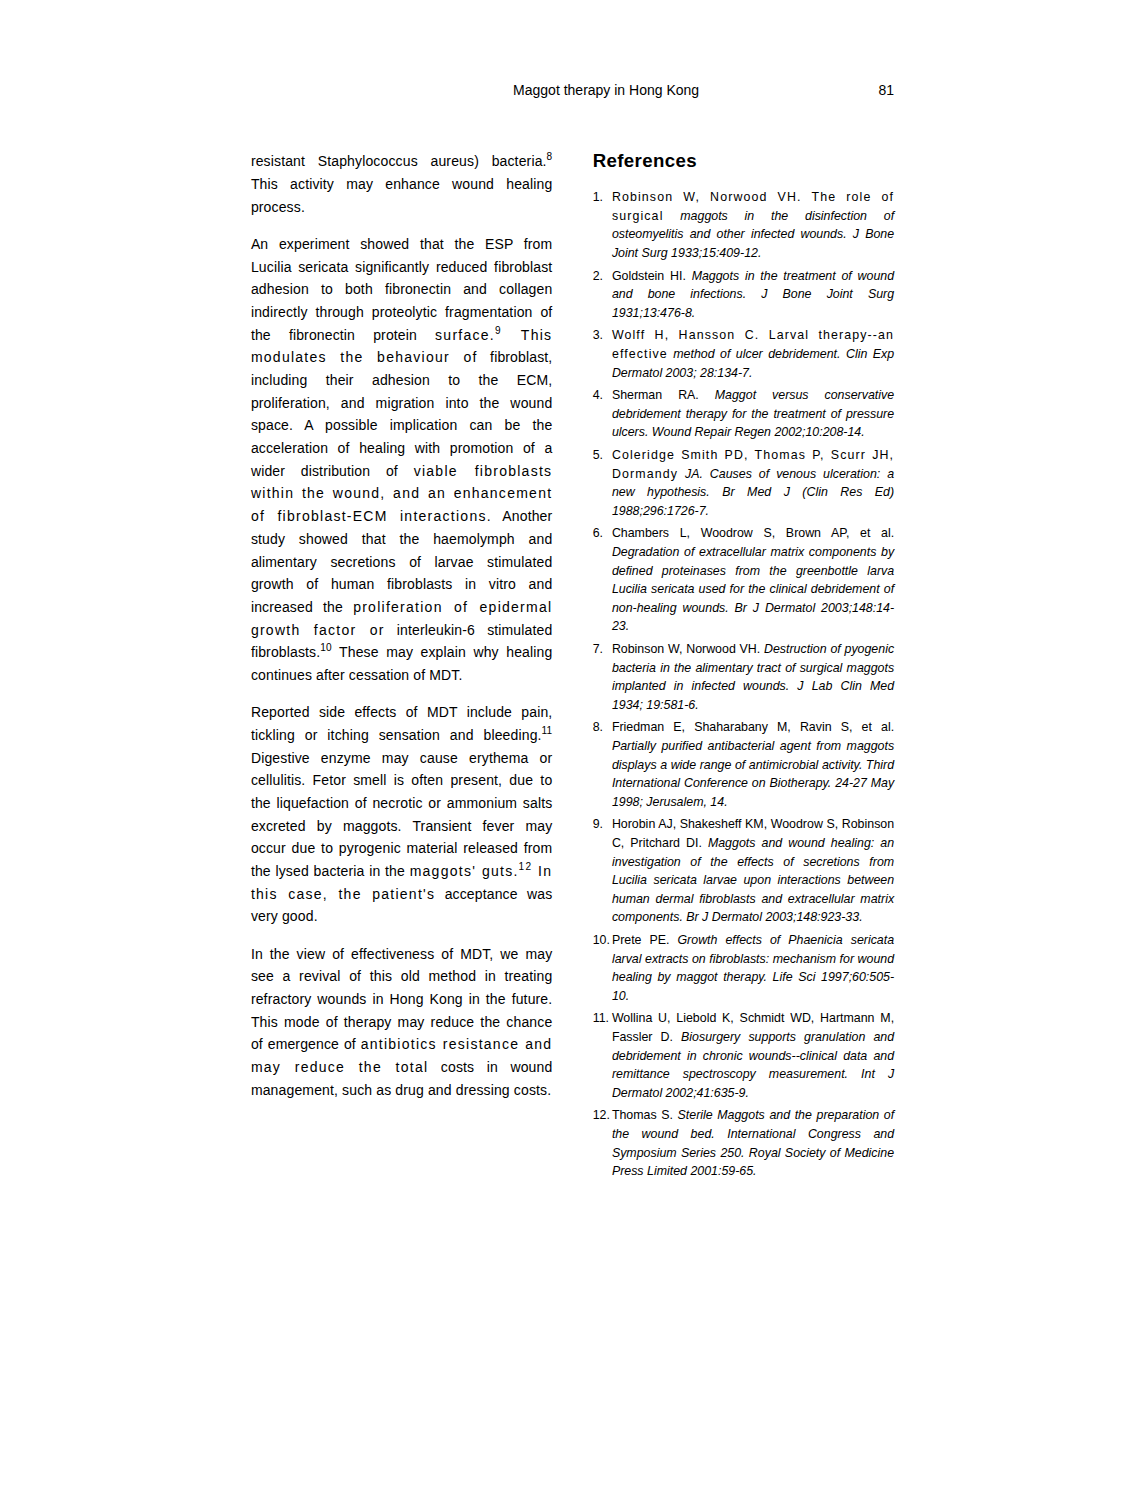Maggot therapy in Hong Kong
81
resistant Staphylococcus aureus) bacteria.8 This activity may enhance wound healing process.
An experiment showed that the ESP from Lucilia sericata significantly reduced fibroblast adhesion to both fibronectin and collagen indirectly through proteolytic fragmentation of the fibronectin protein surface.9 This modulates the behaviour of fibroblast, including their adhesion to the ECM, proliferation, and migration into the wound space. A possible implication can be the acceleration of healing with promotion of a wider distribution of viable fibroblasts within the wound, and an enhancement of fibroblast-ECM interactions. Another study showed that the haemolymph and alimentary secretions of larvae stimulated growth of human fibroblasts in vitro and increased the proliferation of epidermal growth factor or interleukin-6 stimulated fibroblasts.10 These may explain why healing continues after cessation of MDT.
Reported side effects of MDT include pain, tickling or itching sensation and bleeding.11 Digestive enzyme may cause erythema or cellulitis. Fetor smell is often present, due to the liquefaction of necrotic or ammonium salts excreted by maggots. Transient fever may occur due to pyrogenic material released from the lysed bacteria in the maggots' guts.12 In this case, the patient's acceptance was very good.
In the view of effectiveness of MDT, we may see a revival of this old method in treating refractory wounds in Hong Kong in the future. This mode of therapy may reduce the chance of emergence of antibiotics resistance and may reduce the total costs in wound management, such as drug and dressing costs.
References
Robinson W, Norwood VH. The role of surgical maggots in the disinfection of osteomyelitis and other infected wounds. J Bone Joint Surg 1933;15:409-12.
Goldstein HI. Maggots in the treatment of wound and bone infections. J Bone Joint Surg 1931;13:476-8.
Wolff H, Hansson C. Larval therapy--an effective method of ulcer debridement. Clin Exp Dermatol 2003; 28:134-7.
Sherman RA. Maggot versus conservative debridement therapy for the treatment of pressure ulcers. Wound Repair Regen 2002;10:208-14.
Coleridge Smith PD, Thomas P, Scurr JH, Dormandy JA. Causes of venous ulceration: a new hypothesis. Br Med J (Clin Res Ed) 1988;296:1726-7.
Chambers L, Woodrow S, Brown AP, et al. Degradation of extracellular matrix components by defined proteinases from the greenbottle larva Lucilia sericata used for the clinical debridement of non-healing wounds. Br J Dermatol 2003;148:14-23.
Robinson W, Norwood VH. Destruction of pyogenic bacteria in the alimentary tract of surgical maggots implanted in infected wounds. J Lab Clin Med 1934; 19:581-6.
Friedman E, Shaharabany M, Ravin S, et al. Partially purified antibacterial agent from maggots displays a wide range of antimicrobial activity. Third International Conference on Biotherapy. 24-27 May 1998; Jerusalem, 14.
Horobin AJ, Shakesheff KM, Woodrow S, Robinson C, Pritchard DI. Maggots and wound healing: an investigation of the effects of secretions from Lucilia sericata larvae upon interactions between human dermal fibroblasts and extracellular matrix components. Br J Dermatol 2003;148:923-33.
Prete PE. Growth effects of Phaenicia sericata larval extracts on fibroblasts: mechanism for wound healing by maggot therapy. Life Sci 1997;60:505-10.
Wollina U, Liebold K, Schmidt WD, Hartmann M, Fassler D. Biosurgery supports granulation and debridement in chronic wounds--clinical data and remittance spectroscopy measurement. Int J Dermatol 2002;41:635-9.
Thomas S. Sterile Maggots and the preparation of the wound bed. International Congress and Symposium Series 250. Royal Society of Medicine Press Limited 2001:59-65.